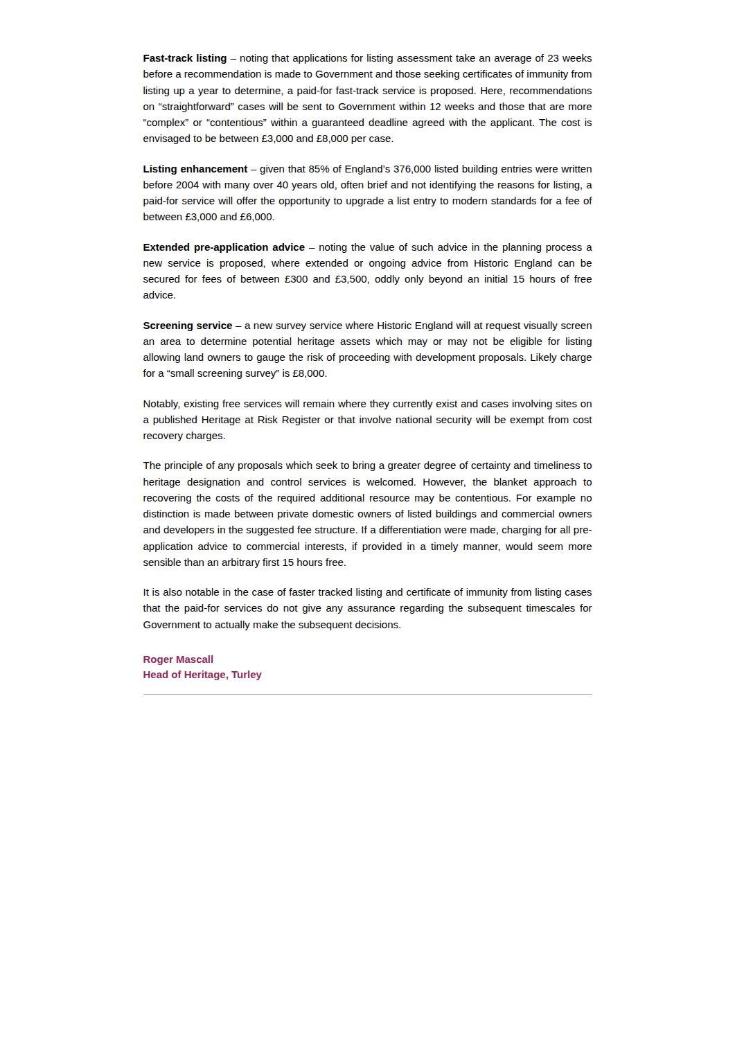Fast-track listing – noting that applications for listing assessment take an average of 23 weeks before a recommendation is made to Government and those seeking certificates of immunity from listing up a year to determine, a paid-for fast-track service is proposed. Here, recommendations on “straightforward” cases will be sent to Government within 12 weeks and those that are more “complex” or “contentious” within a guaranteed deadline agreed with the applicant. The cost is envisaged to be between £3,000 and £8,000 per case.
Listing enhancement – given that 85% of England’s 376,000 listed building entries were written before 2004 with many over 40 years old, often brief and not identifying the reasons for listing, a paid-for service will offer the opportunity to upgrade a list entry to modern standards for a fee of between £3,000 and £6,000.
Extended pre-application advice – noting the value of such advice in the planning process a new service is proposed, where extended or ongoing advice from Historic England can be secured for fees of between £300 and £3,500, oddly only beyond an initial 15 hours of free advice.
Screening service – a new survey service where Historic England will at request visually screen an area to determine potential heritage assets which may or may not be eligible for listing allowing land owners to gauge the risk of proceeding with development proposals. Likely charge for a “small screening survey” is £8,000.
Notably, existing free services will remain where they currently exist and cases involving sites on a published Heritage at Risk Register or that involve national security will be exempt from cost recovery charges.
The principle of any proposals which seek to bring a greater degree of certainty and timeliness to heritage designation and control services is welcomed. However, the blanket approach to recovering the costs of the required additional resource may be contentious. For example no distinction is made between private domestic owners of listed buildings and commercial owners and developers in the suggested fee structure. If a differentiation were made, charging for all pre-application advice to commercial interests, if provided in a timely manner, would seem more sensible than an arbitrary first 15 hours free.
It is also notable in the case of faster tracked listing and certificate of immunity from listing cases that the paid-for services do not give any assurance regarding the subsequent timescales for Government to actually make the subsequent decisions.
Roger Mascall Head of Heritage, Turley